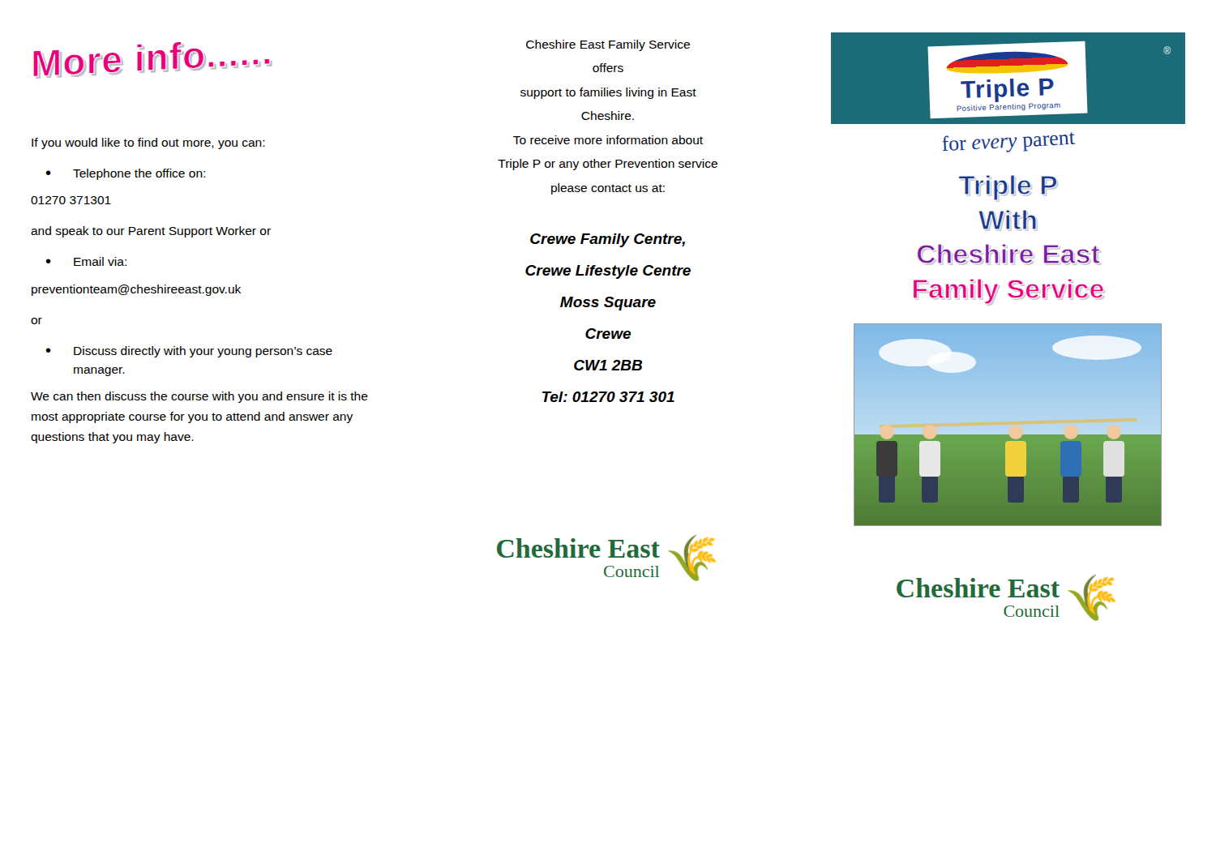More info......
If you would like to find out more, you can:
Telephone the office on:
01270 371301
and speak to our Parent Support Worker or
Email via:
preventionteam@cheshireeast.gov.uk
or
Discuss directly with your young person’s case manager.
We can then discuss the course with you and ensure it is the most appropriate course for you to attend and answer any questions that you may have.
Cheshire East Family Service offers support to families living in East Cheshire. To receive more information about Triple P or any other Prevention service please contact us at:
Crewe Family Centre,
Crewe Lifestyle Centre
Moss Square
Crewe
CW1 2BB
Tel: 01270 371 301
Cheshire East Council 🌾
®
Triple P
Positive Parenting Program
for every parent
Triple P With Cheshire East Family Service
Cheshire East Council 🌾